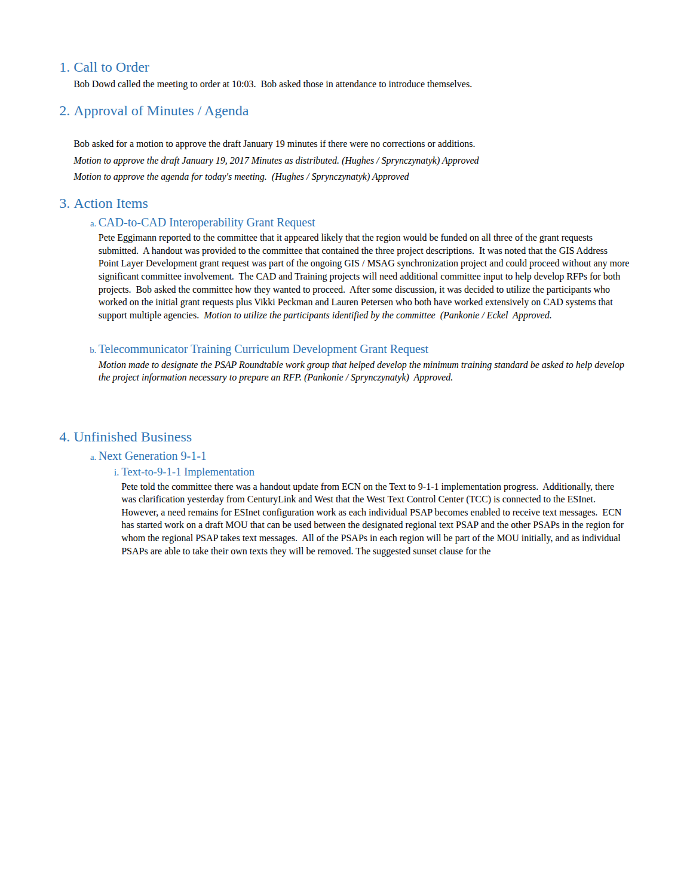Call to Order
Bob Dowd called the meeting to order at 10:03. Bob asked those in attendance to introduce themselves.
Approval of Minutes / Agenda
Bob asked for a motion to approve the draft January 19 minutes if there were no corrections or additions.
Motion to approve the draft January 19, 2017 Minutes as distributed. (Hughes / Sprynczynatyk) Approved
Motion to approve the agenda for today's meeting. (Hughes / Sprynczynatyk) Approved
Action Items
CAD-to-CAD Interoperability Grant Request
Pete Eggimann reported to the committee that it appeared likely that the region would be funded on all three of the grant requests submitted. A handout was provided to the committee that contained the three project descriptions. It was noted that the GIS Address Point Layer Development grant request was part of the ongoing GIS / MSAG synchronization project and could proceed without any more significant committee involvement. The CAD and Training projects will need additional committee input to help develop RFPs for both projects. Bob asked the committee how they wanted to proceed. After some discussion, it was decided to utilize the participants who worked on the initial grant requests plus Vikki Peckman and Lauren Petersen who both have worked extensively on CAD systems that support multiple agencies. Motion to utilize the participants identified by the committee (Pankonie / Eckel Approved.
Telecommunicator Training Curriculum Development Grant Request
Motion made to designate the PSAP Roundtable work group that helped develop the minimum training standard be asked to help develop the project information necessary to prepare an RFP. (Pankonie / Sprynczynatyk) Approved.
Unfinished Business
Next Generation 9-1-1
Text-to-9-1-1 Implementation
Pete told the committee there was a handout update from ECN on the Text to 9-1-1 implementation progress. Additionally, there was clarification yesterday from CenturyLink and West that the West Text Control Center (TCC) is connected to the ESInet. However, a need remains for ESInet configuration work as each individual PSAP becomes enabled to receive text messages. ECN has started work on a draft MOU that can be used between the designated regional text PSAP and the other PSAPs in the region for whom the regional PSAP takes text messages. All of the PSAPs in each region will be part of the MOU initially, and as individual PSAPs are able to take their own texts they will be removed. The suggested sunset clause for the